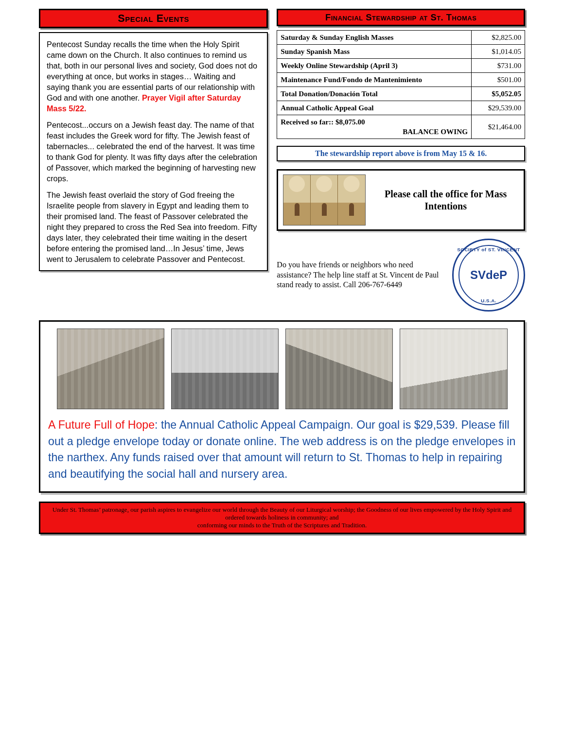Special Events
Pentecost Sunday recalls the time when the Holy Spirit came down on the Church. It also continues to remind us that, both in our personal lives and society, God does not do everything at once, but works in stages… Waiting and saying thank you are essential parts of our relationship with God and with one another. Prayer Vigil after Saturday Mass 5/22.
Pentecost...occurs on a Jewish feast day. The name of that feast includes the Greek word for fifty. The Jewish feast of tabernacles... celebrated the end of the harvest. It was time to thank God for plenty. It was fifty days after the celebration of Passover, which marked the beginning of harvesting new crops.
The Jewish feast overlaid the story of God freeing the Israelite people from slavery in Egypt and leading them to their promised land. The feast of Passover celebrated the night they prepared to cross the Red Sea into freedom. Fifty days later, they celebrated their time waiting in the desert before entering the promised land…In Jesus’ time, Jews went to Jerusalem to celebrate Passover and Pentecost.
Financial Stewardship at St. Thomas
| Saturday & Sunday English Masses | $2,825.00 |
| Sunday Spanish Mass | $1,014.05 |
| Weekly Online Stewardship (April 3) | $731.00 |
| Maintenance Fund/Fondo de Mantenimiento | $501.00 |
| Total Donation/Donación Total | $5,052.05 |
| Annual Catholic Appeal Goal | $29,539.00 |
| Received so far:: $8,075.00 BALANCE OWING | $21,464.00 |
The stewardship report above is from May 15 & 16.
Please call the office for Mass Intentions
Do you have friends or neighbors who need assistance? The help line staff at St. Vincent de Paul stand ready to assist. Call 206-767-6449
SOCIETY of ST. VINCENT
SVdeP
U.S.A.
A Future Full of Hope: the Annual Catholic Appeal Campaign. Our goal is $29,539. Please fill out a pledge envelope today or donate online. The web address is on the pledge envelopes in the narthex. Any funds raised over that amount will return to St. Thomas to help in repairing and beautifying the social hall and nursery area.
Under St. Thomas’ patronage, our parish aspires to evangelize our world through the Beauty of our Liturgical worship; the Goodness of our lives empowered by the Holy Spirit and ordered towards holiness in community; and
conforming our minds to the Truth of the Scriptures and Tradition.